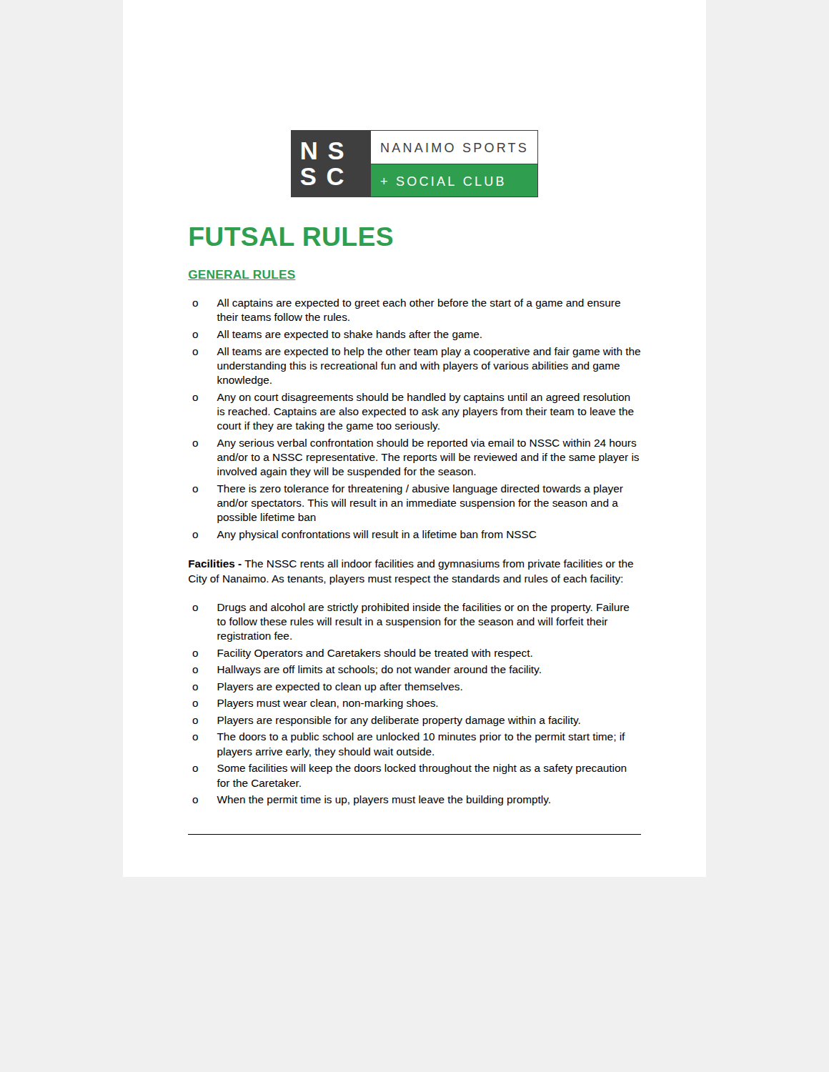N S
S C
NANAIMO SPORTS
+ SOCIAL CLUB
FUTSAL RULES
GENERAL RULES
All captains are expected to greet each other before the start of a game and ensure their teams follow the rules.
All teams are expected to shake hands after the game.
All teams are expected to help the other team play a cooperative and fair game with the understanding this is recreational fun and with players of various abilities and game knowledge.
Any on court disagreements should be handled by captains until an agreed resolution is reached. Captains are also expected to ask any players from their team to leave the court if they are taking the game too seriously.
Any serious verbal confrontation should be reported via email to NSSC within 24 hours and/or to a NSSC representative. The reports will be reviewed and if the same player is involved again they will be suspended for the season.
There is zero tolerance for threatening / abusive language directed towards a player and/or spectators. This will result in an immediate suspension for the season and a possible lifetime ban
Any physical confrontations will result in a lifetime ban from NSSC
Facilities - The NSSC rents all indoor facilities and gymnasiums from private facilities or the City of Nanaimo. As tenants, players must respect the standards and rules of each facility:
Drugs and alcohol are strictly prohibited inside the facilities or on the property. Failure to follow these rules will result in a suspension for the season and will forfeit their registration fee.
Facility Operators and Caretakers should be treated with respect.
Hallways are off limits at schools; do not wander around the facility.
Players are expected to clean up after themselves.
Players must wear clean, non-marking shoes.
Players are responsible for any deliberate property damage within a facility.
The doors to a public school are unlocked 10 minutes prior to the permit start time; if players arrive early, they should wait outside.
Some facilities will keep the doors locked throughout the night as a safety precaution for the Caretaker.
When the permit time is up, players must leave the building promptly.